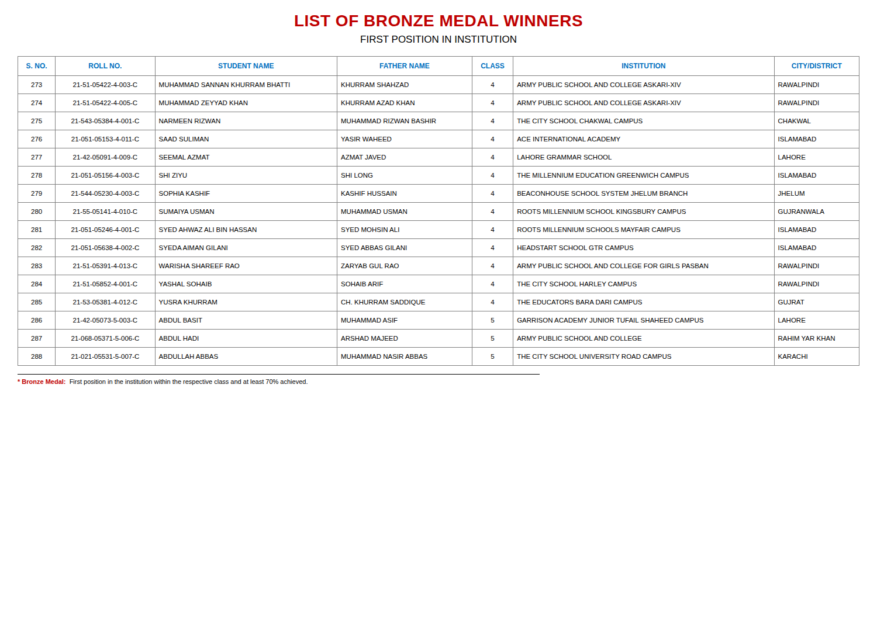LIST OF BRONZE MEDAL WINNERS
FIRST POSITION IN INSTITUTION
| S. NO. | ROLL NO. | STUDENT NAME | FATHER NAME | CLASS | INSTITUTION | CITY/DISTRICT |
| --- | --- | --- | --- | --- | --- | --- |
| 273 | 21-51-05422-4-003-C | MUHAMMAD SANNAN KHURRAM BHATTI | KHURRAM SHAHZAD | 4 | ARMY PUBLIC SCHOOL AND COLLEGE ASKARI-XIV | RAWALPINDI |
| 274 | 21-51-05422-4-005-C | MUHAMMAD ZEYYAD KHAN | KHURRAM AZAD KHAN | 4 | ARMY PUBLIC SCHOOL AND COLLEGE ASKARI-XIV | RAWALPINDI |
| 275 | 21-543-05384-4-001-C | NARMEEN RIZWAN | MUHAMMAD RIZWAN BASHIR | 4 | THE CITY SCHOOL CHAKWAL CAMPUS | CHAKWAL |
| 276 | 21-051-05153-4-011-C | SAAD SULIMAN | YASIR WAHEED | 4 | ACE INTERNATIONAL ACADEMY | ISLAMABAD |
| 277 | 21-42-05091-4-009-C | SEEMAL AZMAT | AZMAT JAVED | 4 | LAHORE GRAMMAR SCHOOL | LAHORE |
| 278 | 21-051-05156-4-003-C | SHI ZIYU | SHI LONG | 4 | THE MILLENNIUM EDUCATION GREENWICH CAMPUS | ISLAMABAD |
| 279 | 21-544-05230-4-003-C | SOPHIA KASHIF | KASHIF HUSSAIN | 4 | BEACONHOUSE SCHOOL SYSTEM JHELUM BRANCH | JHELUM |
| 280 | 21-55-05141-4-010-C | SUMAIYA USMAN | MUHAMMAD USMAN | 4 | ROOTS MILLENNIUM SCHOOL KINGSBURY CAMPUS | GUJRANWALA |
| 281 | 21-051-05246-4-001-C | SYED AHWAZ ALI BIN HASSAN | SYED MOHSIN ALI | 4 | ROOTS MILLENNIUM SCHOOLS MAYFAIR CAMPUS | ISLAMABAD |
| 282 | 21-051-05638-4-002-C | SYEDA AIMAN GILANI | SYED ABBAS GILANI | 4 | HEADSTART SCHOOL GTR CAMPUS | ISLAMABAD |
| 283 | 21-51-05391-4-013-C | WARISHA SHAREEF RAO | ZARYAB GUL RAO | 4 | ARMY PUBLIC SCHOOL AND COLLEGE FOR GIRLS PASBAN | RAWALPINDI |
| 284 | 21-51-05852-4-001-C | YASHAL SOHAIB | SOHAIB ARIF | 4 | THE CITY SCHOOL HARLEY CAMPUS | RAWALPINDI |
| 285 | 21-53-05381-4-012-C | YUSRA KHURRAM | CH. KHURRAM SADDIQUE | 4 | THE EDUCATORS BARA DARI CAMPUS | GUJRAT |
| 286 | 21-42-05073-5-003-C | ABDUL BASIT | MUHAMMAD ASIF | 5 | GARRISON ACADEMY JUNIOR TUFAIL SHAHEED CAMPUS | LAHORE |
| 287 | 21-068-05371-5-006-C | ABDUL HADI | ARSHAD MAJEED | 5 | ARMY PUBLIC SCHOOL AND COLLEGE | RAHIM YAR KHAN |
| 288 | 21-021-05531-5-007-C | ABDULLAH ABBAS | MUHAMMAD NASIR ABBAS | 5 | THE CITY SCHOOL UNIVERSITY ROAD CAMPUS | KARACHI |
* Bronze Medal: First position in the institution within the respective class and at least 70% achieved.